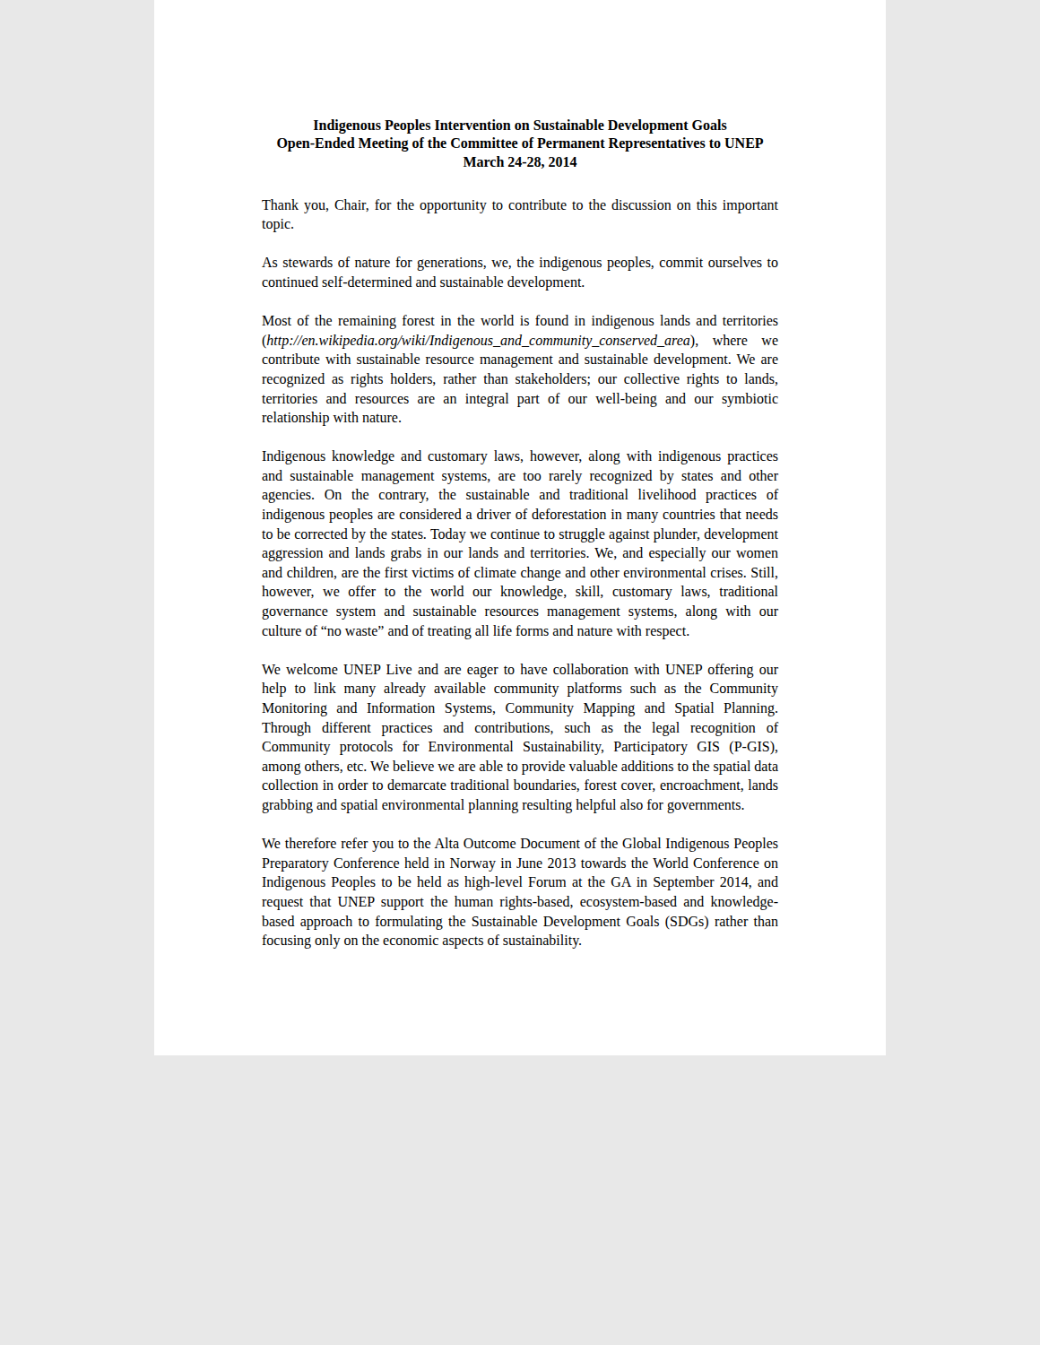Indigenous Peoples Intervention on Sustainable Development Goals
Open-Ended Meeting of the Committee of Permanent Representatives to UNEP
March 24-28, 2014
Thank you, Chair, for the opportunity to contribute to the discussion on this important topic.
As stewards of nature for generations, we, the indigenous peoples, commit ourselves to continued self-determined and sustainable development.
Most of the remaining forest in the world is found in indigenous lands and territories (http://en.wikipedia.org/wiki/Indigenous_and_community_conserved_area), where we contribute with sustainable resource management and sustainable development. We are recognized as rights holders, rather than stakeholders; our collective rights to lands, territories and resources are an integral part of our well-being and our symbiotic relationship with nature.
Indigenous knowledge and customary laws, however, along with indigenous practices and sustainable management systems, are too rarely recognized by states and other agencies. On the contrary, the sustainable and traditional livelihood practices of indigenous peoples are considered a driver of deforestation in many countries that needs to be corrected by the states. Today we continue to struggle against plunder, development aggression and lands grabs in our lands and territories. We, and especially our women and children, are the first victims of climate change and other environmental crises. Still, however, we offer to the world our knowledge, skill, customary laws, traditional governance system and sustainable resources management systems, along with our culture of “no waste” and of treating all life forms and nature with respect.
We welcome UNEP Live and are eager to have collaboration with UNEP offering our help to link many already available community platforms such as the Community Monitoring and Information Systems, Community Mapping and Spatial Planning. Through different practices and contributions, such as the legal recognition of Community protocols for Environmental Sustainability, Participatory GIS (P-GIS), among others, etc. We believe we are able to provide valuable additions to the spatial data collection in order to demarcate traditional boundaries, forest cover, encroachment, lands grabbing and spatial environmental planning resulting helpful also for governments.
We therefore refer you to the Alta Outcome Document of the Global Indigenous Peoples Preparatory Conference held in Norway in June 2013 towards the World Conference on Indigenous Peoples to be held as high-level Forum at the GA in September 2014, and request that UNEP support the human rights-based, ecosystem-based and knowledge-based approach to formulating the Sustainable Development Goals (SDGs) rather than focusing only on the economic aspects of sustainability.